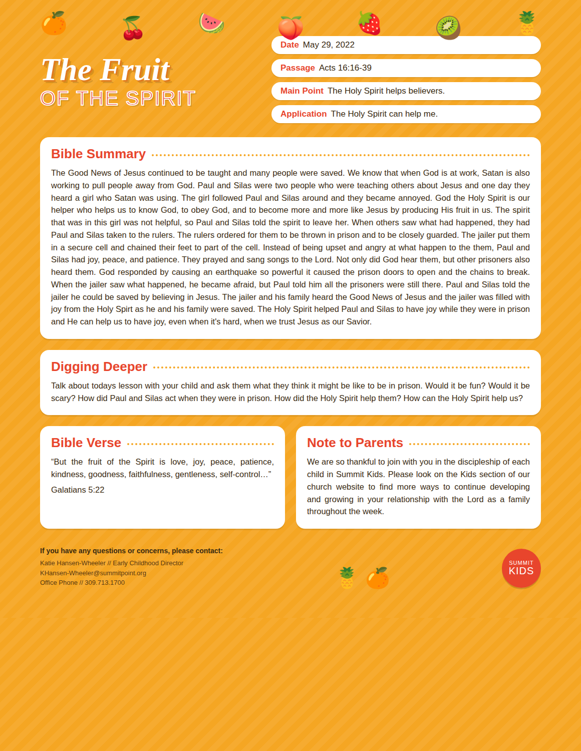🍊🍒🍉🍑🍓🥝🍍
The Fruit
OF THE SPIRIT
Date May 29, 2022
Passage Acts 16:16-39
Main Point The Holy Spirit helps believers.
Application The Holy Spirit can help me.
Bible Summary
The Good News of Jesus continued to be taught and many people were saved. We know that when God is at work, Satan is also working to pull people away from God. Paul and Silas were two people who were teaching others about Jesus and one day they heard a girl who Satan was using. The girl followed Paul and Silas around and they became annoyed. God the Holy Spirit is our helper who helps us to know God, to obey God, and to become more and more like Jesus by producing His fruit in us. The spirit that was in this girl was not helpful, so Paul and Silas told the spirit to leave her. When others saw what had happened, they had Paul and Silas taken to the rulers. The rulers ordered for them to be thrown in prison and to be closely guarded. The jailer put them in a secure cell and chained their feet to part of the cell. Instead of being upset and angry at what happen to the them, Paul and Silas had joy, peace, and patience. They prayed and sang songs to the Lord. Not only did God hear them, but other prisoners also heard them. God responded by causing an earthquake so powerful it caused the prison doors to open and the chains to break. When the jailer saw what happened, he became afraid, but Paul told him all the prisoners were still there. Paul and Silas told the jailer he could be saved by believing in Jesus. The jailer and his family heard the Good News of Jesus and the jailer was filled with joy from the Holy Spirt as he and his family were saved. The Holy Spirit helped Paul and Silas to have joy while they were in prison and He can help us to have joy, even when it's hard, when we trust Jesus as our Savior.
Digging Deeper
Talk about todays lesson with your child and ask them what they think it might be like to be in prison. Would it be fun? Would it be scary? How did Paul and Silas act when they were in prison. How did the Holy Spirit help them? How can the Holy Spirit help us?
Bible Verse
“But the fruit of the Spirit is love, joy, peace, patience, kindness, goodness, faithfulness, gentleness, self-control…” Galatians 5:22
Note to Parents
We are so thankful to join with you in the discipleship of each child in Summit Kids. Please look on the Kids section of our church website to find more ways to continue developing and growing in your relationship with the Lord as a family throughout the week.
If you have any questions or concerns, please contact:
Katie Hansen-Wheeler // Early Childhood Director
KHansen-Wheeler@summitpoint.org
Office Phone // 309.713.1700
🍍 🍊
SUMMIT KIDS